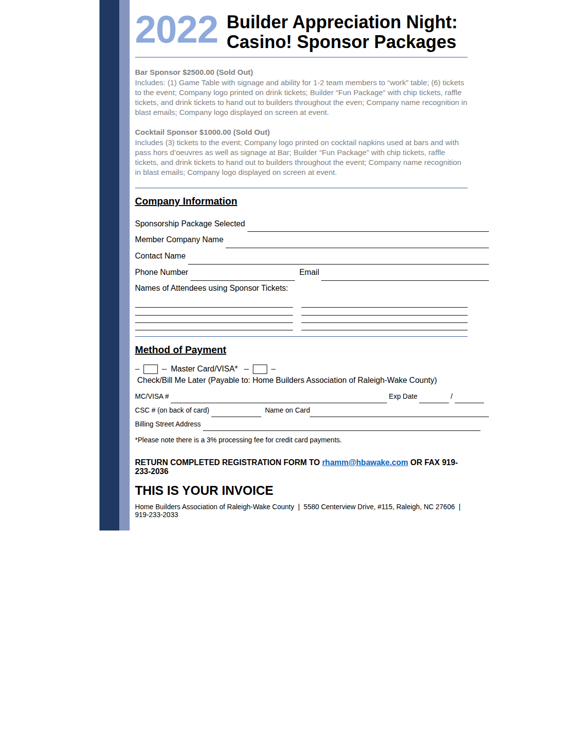2022
Builder Appreciation Night:
Casino! Sponsor Packages
Bar Sponsor $2500.00 (Sold Out)
Includes: (1) Game Table with signage and ability for 1-2 team members to “work” table; (6) tickets to the event; Company logo printed on drink tickets; Builder “Fun Package” with chip tickets, raffle tickets, and drink tickets to hand out to builders throughout the even; Company name recognition in blast emails; Company logo displayed on screen at event.
Cocktail Sponsor $1000.00 (Sold Out)
Includes (3) tickets to the event; Company logo printed on cocktail napkins used at bars and with pass hors d’oeuvres as well as signage at Bar; Builder “Fun Package” with chip tickets, raffle tickets, and drink tickets to hand out to builders throughout the event; Company name recognition in blast emails; Company logo displayed on screen at event.
Company Information
Sponsorship Package Selected
Member Company Name
Contact Name
Phone Number Email
Names of Attendees using Sponsor Tickets:
Method of Payment
Master Card/VISA* Check/Bill Me Later (Payable to: Home Builders Association of Raleigh-Wake County)
MC/VISA # Exp Date /
CSC # (on back of card) Name on Card
Billing Street Address
*Please note there is a 3% processing fee for credit card payments.
RETURN COMPLETED REGISTRATION FORM TO rhamm@hbawake.com OR FAX 919-233-2036
THIS IS YOUR INVOICE
Home Builders Association of Raleigh-Wake County | 5580 Centerview Drive, #115, Raleigh, NC 27606 | 919-233-2033